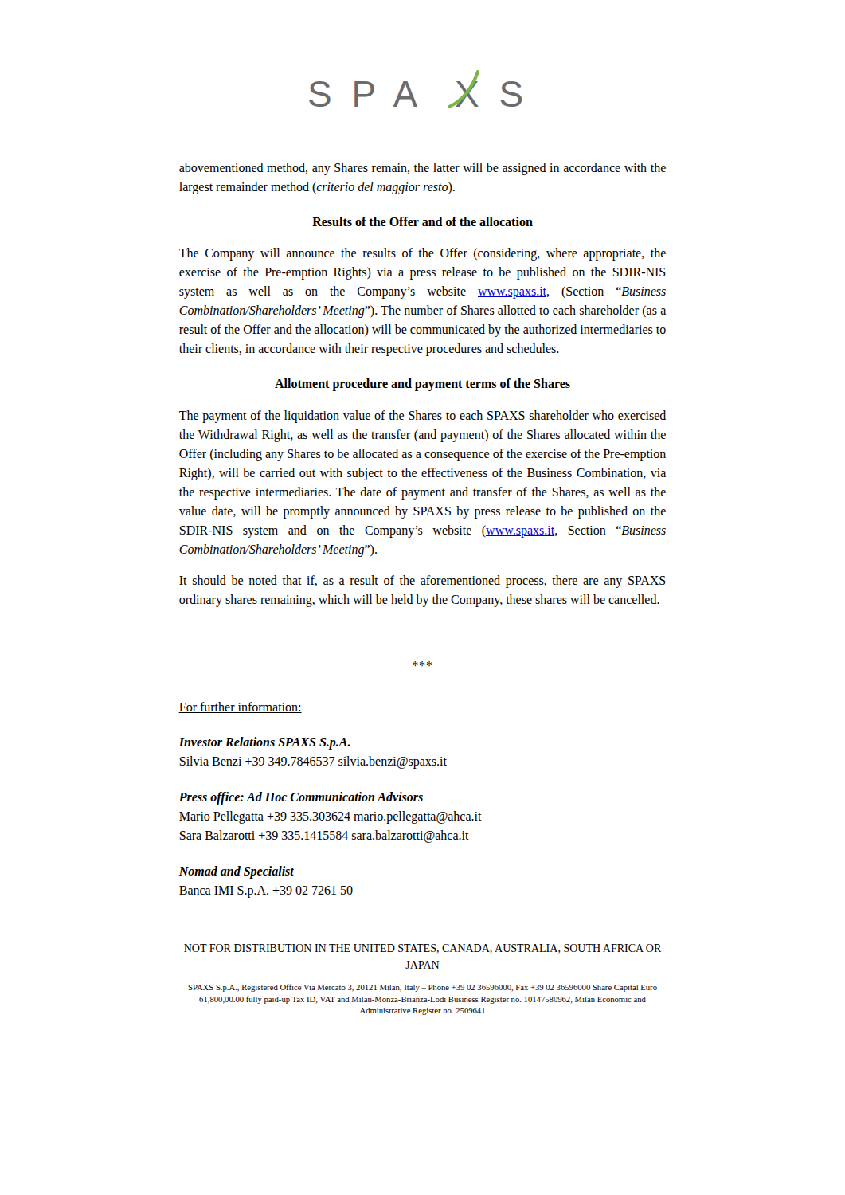S P A X S
abovementioned method, any Shares remain, the latter will be assigned in accordance with the largest remainder method (criterio del maggior resto).
Results of the Offer and of the allocation
The Company will announce the results of the Offer (considering, where appropriate, the exercise of the Pre-emption Rights) via a press release to be published on the SDIR-NIS system as well as on the Company’s website www.spaxs.it, (Section “Business Combination/Shareholders’ Meeting”). The number of Shares allotted to each shareholder (as a result of the Offer and the allocation) will be communicated by the authorized intermediaries to their clients, in accordance with their respective procedures and schedules.
Allotment procedure and payment terms of the Shares
The payment of the liquidation value of the Shares to each SPAXS shareholder who exercised the Withdrawal Right, as well as the transfer (and payment) of the Shares allocated within the Offer (including any Shares to be allocated as a consequence of the exercise of the Pre-emption Right), will be carried out with subject to the effectiveness of the Business Combination, via the respective intermediaries. The date of payment and transfer of the Shares, as well as the value date, will be promptly announced by SPAXS by press release to be published on the SDIR-NIS system and on the Company’s website (www.spaxs.it, Section “Business Combination/Shareholders’ Meeting”).
It should be noted that if, as a result of the aforementioned process, there are any SPAXS ordinary shares remaining, which will be held by the Company, these shares will be cancelled.
***
For further information:
Investor Relations SPAXS S.p.A.
Silvia Benzi +39 349.7846537 silvia.benzi@spaxs.it
Press office: Ad Hoc Communication Advisors
Mario Pellegatta +39 335.303624 mario.pellegatta@ahca.it
Sara Balzarotti +39 335.1415584 sara.balzarotti@ahca.it
Nomad and Specialist
Banca IMI S.p.A. +39 02 7261 50
NOT FOR DISTRIBUTION IN THE UNITED STATES, CANADA, AUSTRALIA, SOUTH AFRICA OR JAPAN
SPAXS S.p.A., Registered Office Via Mercato 3, 20121 Milan, Italy – Phone +39 02 36596000, Fax +39 02 36596000 Share Capital Euro 61,800,00.00 fully paid-up Tax ID, VAT and Milan-Monza-Brianza-Lodi Business Register no. 10147580962, Milan Economic and Administrative Register no. 2509641